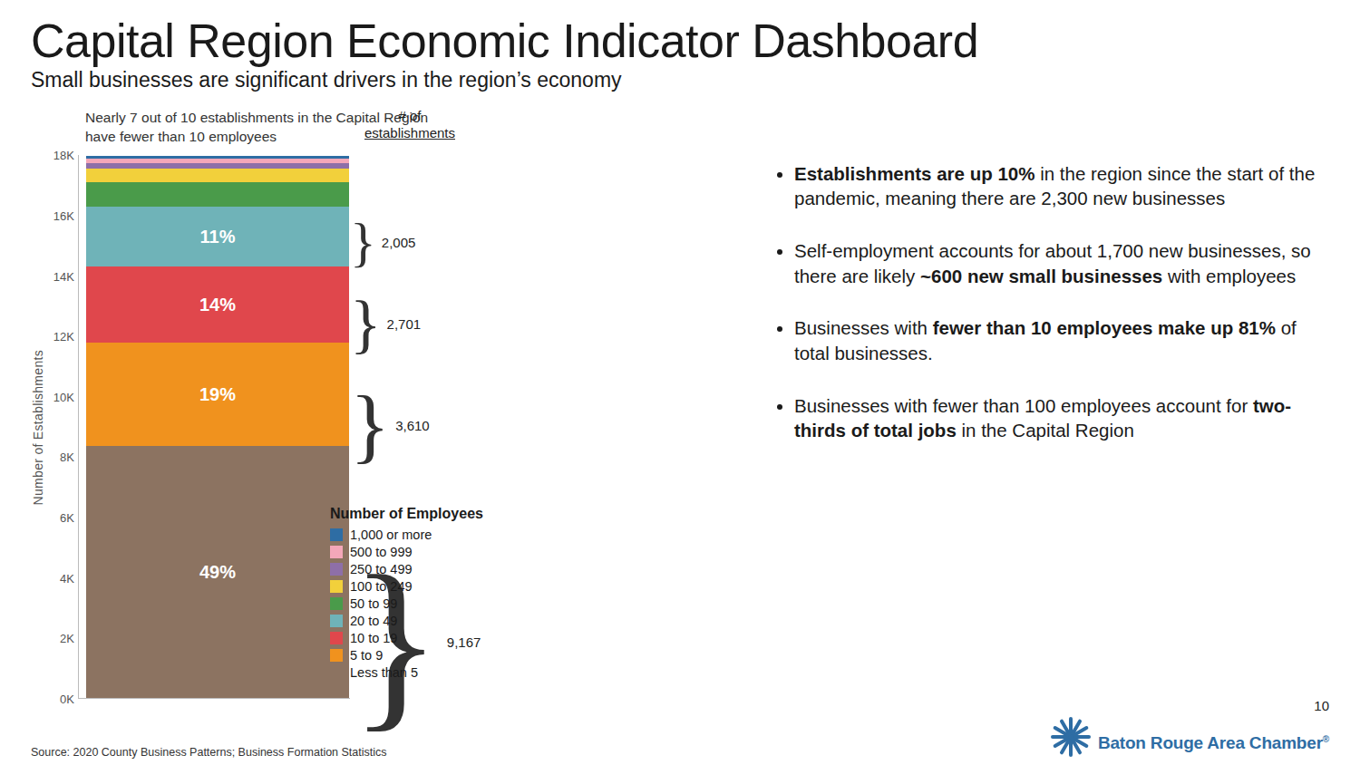Capital Region Economic Indicator Dashboard
Small businesses are significant drivers in the region’s economy
Nearly 7 out of 10 establishments in the Capital Region
have fewer than 10 employees
Number of Establishments
18K 16K 14K 12K 10K 8K 6K 4K 2K 0K
11%
14%
19%
49%
# of
establishments
} 2,005
} 2,701
} 3,610
} 9,167
Number of Employees
1,000 or more
500 to 999
250 to 499
100 to 249
50 to 99
20 to 49
10 to 19
5 to 9
Less than 5
Establishments are up 10% in the region since the start of the pandemic, meaning there are 2,300 new businesses
Self-employment accounts for about 1,700 new businesses, so there are likely ~600 new small businesses with employees
Businesses with fewer than 10 employees make up 81% of total businesses.
Businesses with fewer than 100 employees account for two-thirds of total jobs in the Capital Region
Source: 2020 County Business Patterns; Business Formation Statistics
10
Baton Rouge Area Chamber®